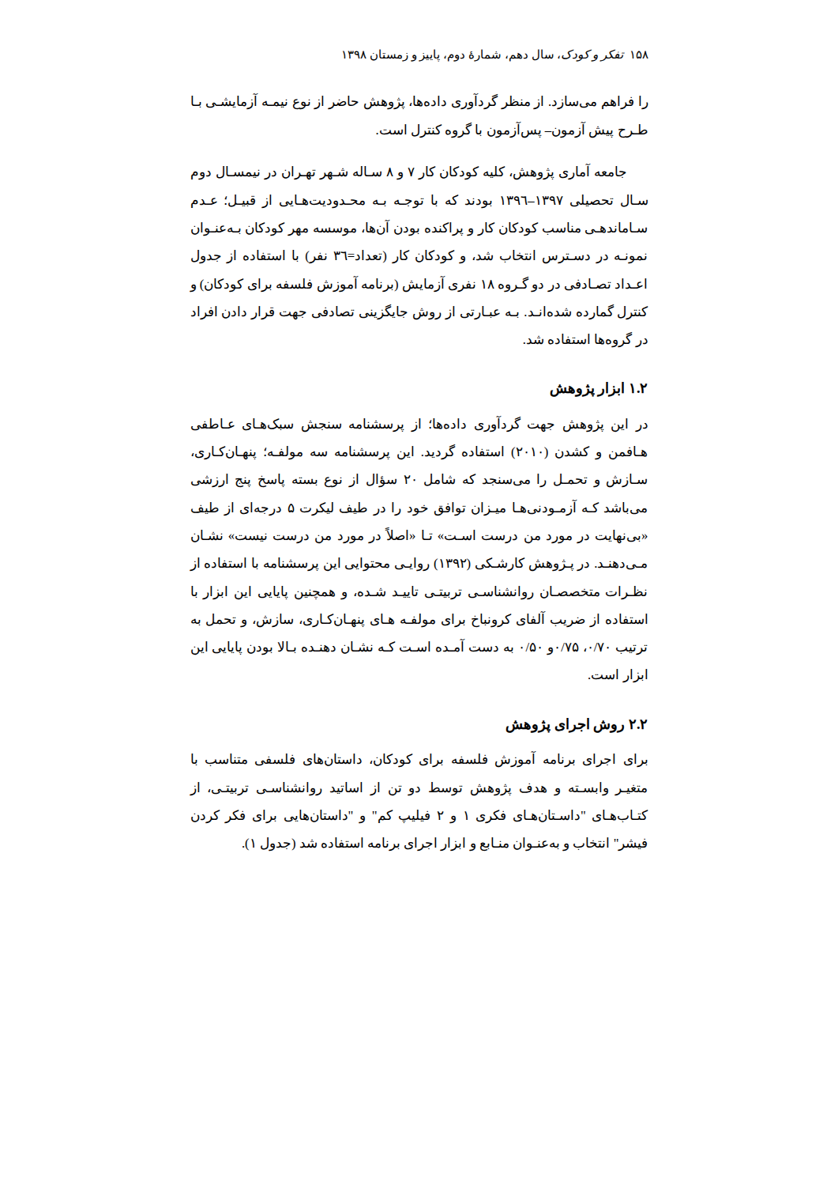۱۵۸ تفکر و کودک، سال دهم، شمارهٔ دوم، پاییز و زمستان ۱۳۹۸
را فراهم می‌سازد. از منظر گردآوری داده‌ها، پژوهش حاضر از نوع نیمـه آزمایشـی بـا طـرح پیش آزمون– پس‌آزمون با گروه کنترل است.
جامعه آماری پژوهش، کلیه کودکان کار ۷ و ۸ سـاله شـهر تهـران در نیمسـال دوم سـال تحصیلی ۱۳۹۷–۱۳۹٦ بودند که با توجـه بـه محـدودیت‌هـایی از قبیـل؛ عـدم سـاماندهـی مناسب کودکان کار و پراکنده بودن آن‌ها، موسسه مهر کودکان بـه‌عنـوان نمونـه در دسـترس انتخاب شد، و کودکان کار (تعداد=۳٦ نفر) با استفاده از جدول اعـداد تصـادفی در دو گـروه ۱۸ نفری آزمایش (برنامه آموزش فلسفه برای کودکان) و کنترل گمارده شده‌انـد. بـه عبـارتی از روش جایگزینی تصادفی جهت قرار دادن افراد در گروه‌ها استفاده شد.
۱.۲ ابزار پژوهش
در این پژوهش جهت گردآوری داده‌ها؛ از پرسشنامه سنجش سبک‌هـای عـاطفی هـافمن و کشدن (۲۰۱۰) استفاده گردید. این پرسشنامه سه مولفـه؛ پنهـان‌کـاری، سـازش و تحمـل را می‌سنجد که شامل ۲۰ سؤال از نوع بسته پاسخ پنج ارزشی می‌باشد کـه آزمـودنی‌هـا میـزان توافق خود را در طیف لیکرت ۵ درجه‌ای از طیف «بی‌نهایت در مورد من درست اسـت» تـا «اصلاً در مورد من درست نیست» نشـان مـی‌دهنـد. در پـژوهش کارشـکی (۱۳۹۲) روایـی محتوایی این پرسشنامه با استفاده از نظـرات متخصصـان روانشناسـی تربیتـی تاییـد شـده، و همچنین پایایی این ابزار با استفاده از ضریب آلفای کرونباخ برای مولفـه هـای پنهـان‌کـاری، سازش، و تحمل به ترتیب ۰/۷۰، ۰/۷۵و ۰/۵۰ به دست آمـده اسـت کـه نشـان دهنـده بـالا بودن پایایی این ابزار است.
۲.۲ روش اجرای پژوهش
برای اجرای برنامه آموزش فلسفه برای کودکان، داستان‌های فلسفی متناسب با متغیـر وابسـته و هدف پژوهش توسط دو تن از اساتید روانشناسـی تربیتـی، از کتـاب‌هـای "داسـتان‌هـای فکری ۱ و ۲ فیلیپ کم" و "داستان‌هایی برای فکر کردن فیشر" انتخاب و به‌عنـوان منـابع و ابزار اجرای برنامه استفاده شد (جدول ۱).